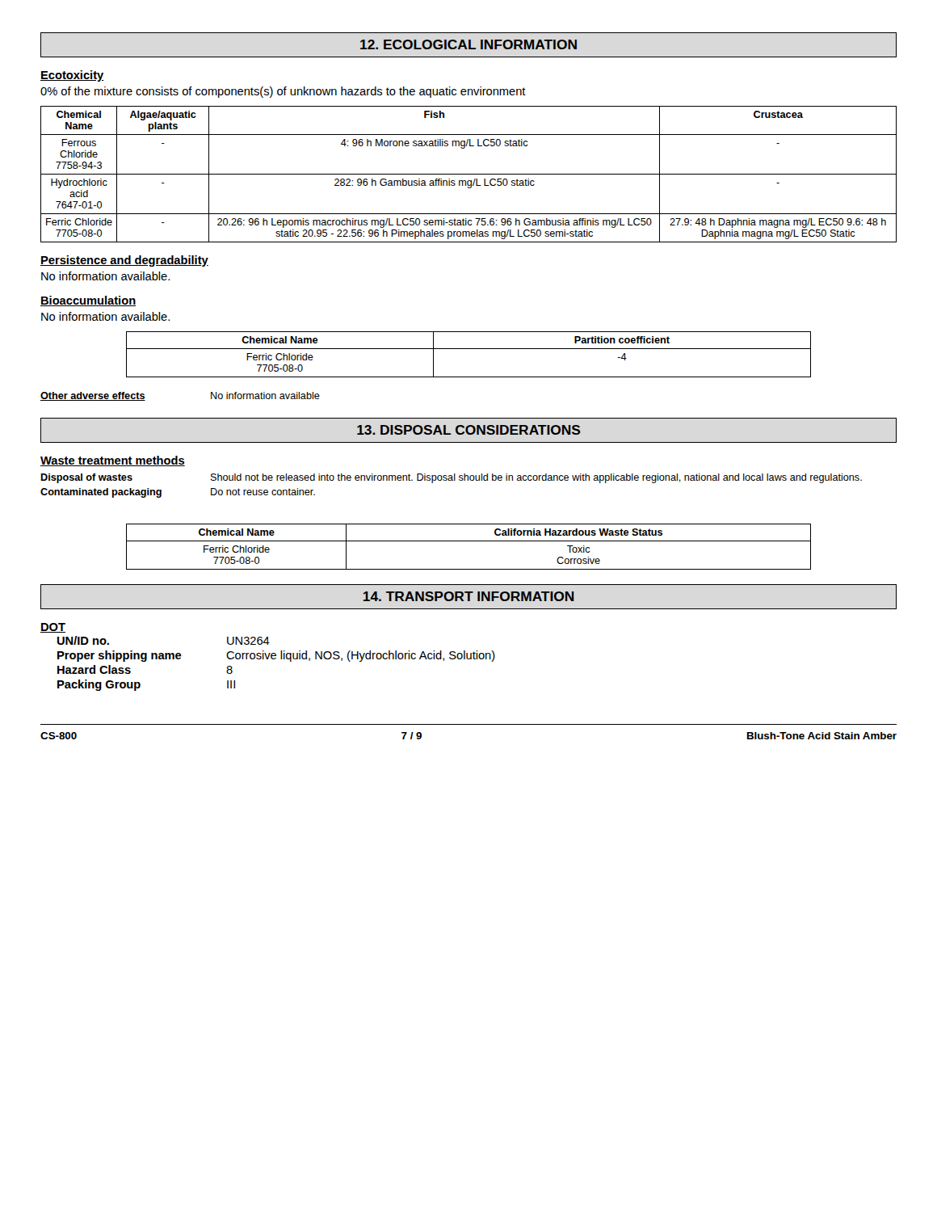12. ECOLOGICAL INFORMATION
Ecotoxicity
0% of the mixture consists of components(s) of unknown hazards to the aquatic environment
| Chemical Name | Algae/aquatic plants | Fish | Crustacea |
| --- | --- | --- | --- |
| Ferrous Chloride 7758-94-3 | - | 4: 96 h Morone saxatilis mg/L LC50 static | - |
| Hydrochloric acid 7647-01-0 | - | 282: 96 h Gambusia affinis mg/L LC50 static | - |
| Ferric Chloride 7705-08-0 | - | 20.26: 96 h Lepomis macrochirus mg/L LC50 semi-static 75.6: 96 h Gambusia affinis mg/L LC50 static 20.95 - 22.56: 96 h Pimephales promelas mg/L LC50 semi-static | 27.9: 48 h Daphnia magna mg/L EC50 9.6: 48 h Daphnia magna mg/L EC50 Static |
Persistence and degradability
No information available.
Bioaccumulation
No information available.
| Chemical Name | Partition coefficient |
| --- | --- |
| Ferric Chloride 7705-08-0 | -4 |
| Other adverse effects | No information available |
13. DISPOSAL CONSIDERATIONS
Waste treatment methods
| Disposal of wastes | Should not be released into the environment. Disposal should be in accordance with applicable regional, national and local laws and regulations. |
| Contaminated packaging | Do not reuse container. |
| Chemical Name | California Hazardous Waste Status |
| --- | --- |
| Ferric Chloride 7705-08-0 | Toxic Corrosive |
14. TRANSPORT INFORMATION
DOT
| UN/ID no. | UN3264 |
| Proper shipping name | Corrosive liquid, NOS, (Hydrochloric Acid, Solution) |
| Hazard Class | 8 |
| Packing Group | III |
CS-800
7 / 9
Blush-Tone Acid Stain Amber